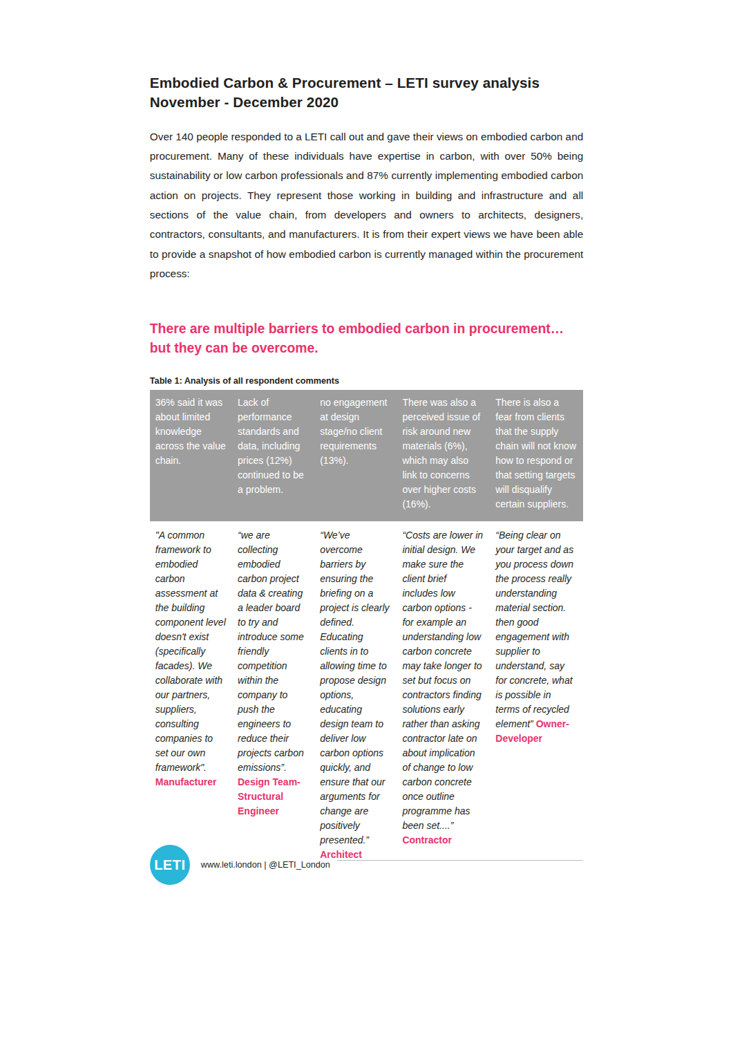Embodied Carbon & Procurement – LETI survey analysis November - December 2020
Over 140 people responded to a LETI call out and gave their views on embodied carbon and procurement. Many of these individuals have expertise in carbon, with over 50% being sustainability or low carbon professionals and 87% currently implementing embodied carbon action on projects. They represent those working in building and infrastructure and all sections of the value chain, from developers and owners to architects, designers, contractors, consultants, and manufacturers. It is from their expert views we have been able to provide a snapshot of how embodied carbon is currently managed within the procurement process:
There are multiple barriers to embodied carbon in procurement… but they can be overcome.
Table 1: Analysis of all respondent comments
| 36% said it was about limited knowledge across the value chain. | Lack of performance standards and data, including prices (12%) continued to be a problem. | no engagement at design stage/no client requirements (13%). | There was also a perceived issue of risk around new materials (6%), which may also link to concerns over higher costs (16%). | There is also a fear from clients that the supply chain will not know how to respond or that setting targets will disqualify certain suppliers. |
| "A common framework to embodied carbon assessment at the building component level doesn't exist (specifically facades). We collaborate with our partners, suppliers, consulting companies to set our own framework". Manufacturer | “we are collecting embodied carbon project data & creating a leader board to try and introduce some friendly competition within the company to push the engineers to reduce their projects carbon emissions”. Design Team- Structural Engineer | “ We’ve overcome barriers by ensuring the briefing on a project is clearly defined. Educating clients in to allowing time to propose design options, educating design team to deliver low carbon options quickly, and ensure that our arguments for change are positively presented.” Architect | “Costs are lower in initial design. We make sure the client brief includes low carbon options - for example an understanding low carbon concrete may take longer to set but focus on contractors finding solutions early rather than asking contractor late on about implication of change to low carbon concrete once outline programme has been set....” Contractor | “Being clear on your target and as you process down the process really understanding material section. then good engagement with supplier to understand, say for concrete, what is possible in terms of recycled element” Owner- Developer |
LETI
www.leti.london | @LETI_London